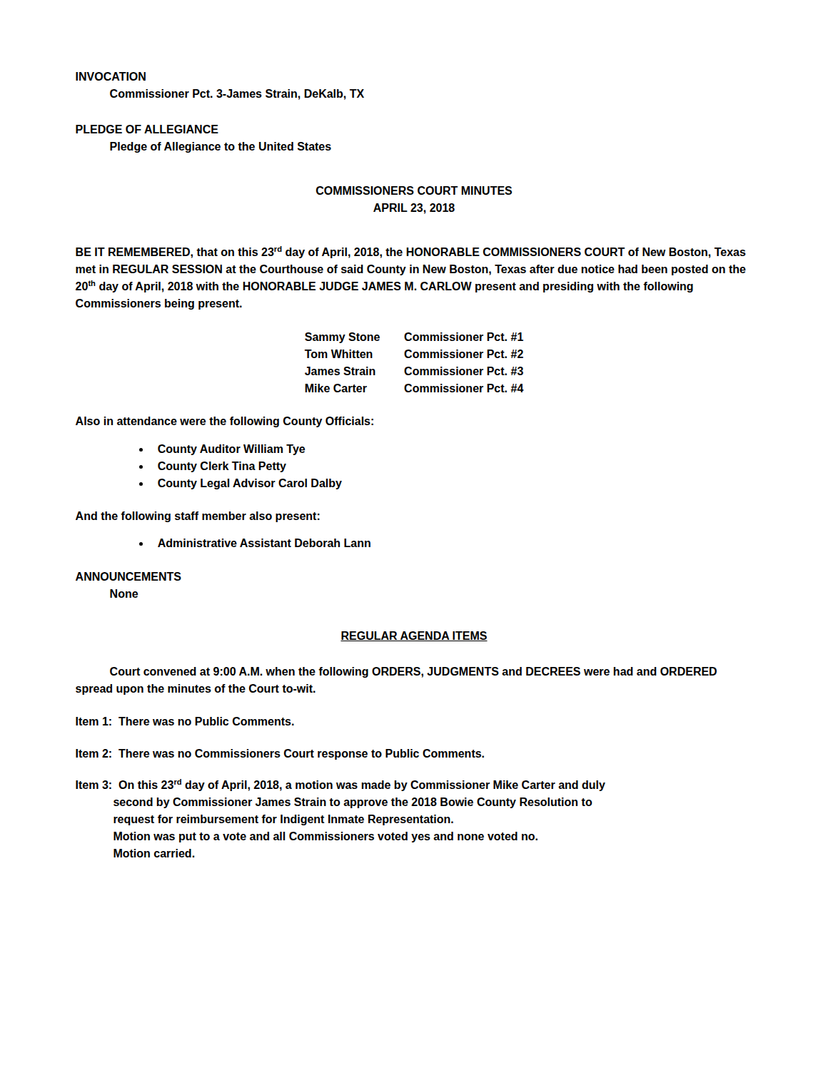INVOCATION
Commissioner Pct. 3-James Strain, DeKalb, TX
PLEDGE OF ALLEGIANCE
Pledge of Allegiance to the United States
COMMISSIONERS COURT MINUTES
APRIL 23, 2018
BE IT REMEMBERED, that on this 23rd day of April, 2018, the HONORABLE COMMISSIONERS COURT of New Boston, Texas met in REGULAR SESSION at the Courthouse of said County in New Boston, Texas after due notice had been posted on the 20th day of April, 2018 with the HONORABLE JUDGE JAMES M. CARLOW present and presiding with the following Commissioners being present.
| Sammy Stone | Commissioner Pct. #1 |
| Tom Whitten | Commissioner Pct. #2 |
| James Strain | Commissioner Pct. #3 |
| Mike Carter | Commissioner Pct. #4 |
Also in attendance were the following County Officials:
County Auditor William Tye
County Clerk Tina Petty
County Legal Advisor Carol Dalby
And the following staff member also present:
Administrative Assistant Deborah Lann
ANNOUNCEMENTS
None
REGULAR AGENDA ITEMS
Court convened at 9:00 A.M. when the following ORDERS, JUDGMENTS and DECREES were had and ORDERED spread upon the minutes of the Court to-wit.
Item 1: There was no Public Comments.
Item 2: There was no Commissioners Court response to Public Comments.
Item 3: On this 23rd day of April, 2018, a motion was made by Commissioner Mike Carter and duly second by Commissioner James Strain to approve the 2018 Bowie County Resolution to request for reimbursement for Indigent Inmate Representation. Motion was put to a vote and all Commissioners voted yes and none voted no. Motion carried.